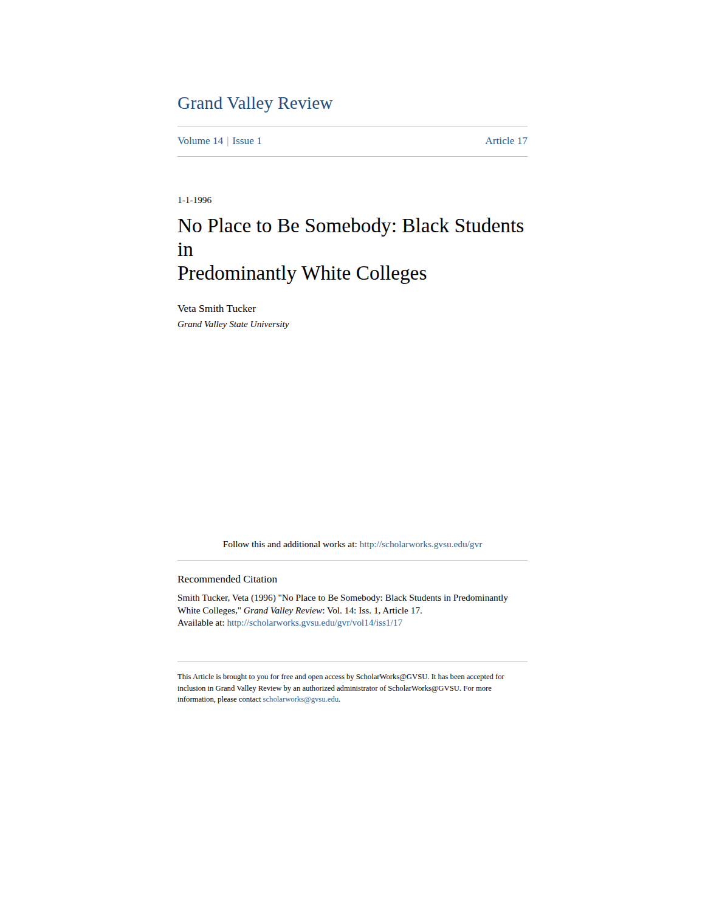Grand Valley Review
Volume 14|Issue 1
Article 17
1-1-1996
No Place to Be Somebody: Black Students in
Predominantly White Colleges
Veta Smith Tucker
Grand Valley State University
Follow this and additional works at: http://scholarworks.gvsu.edu/gvr
Recommended Citation
Smith Tucker, Veta (1996) "No Place to Be Somebody: Black Students in Predominantly White Colleges," Grand Valley Review: Vol. 14: Iss. 1, Article 17.
Available at: http://scholarworks.gvsu.edu/gvr/vol14/iss1/17
This Article is brought to you for free and open access by ScholarWorks@GVSU. It has been accepted for inclusion in Grand Valley Review by an authorized administrator of ScholarWorks@GVSU. For more information, please contact scholarworks@gvsu.edu.